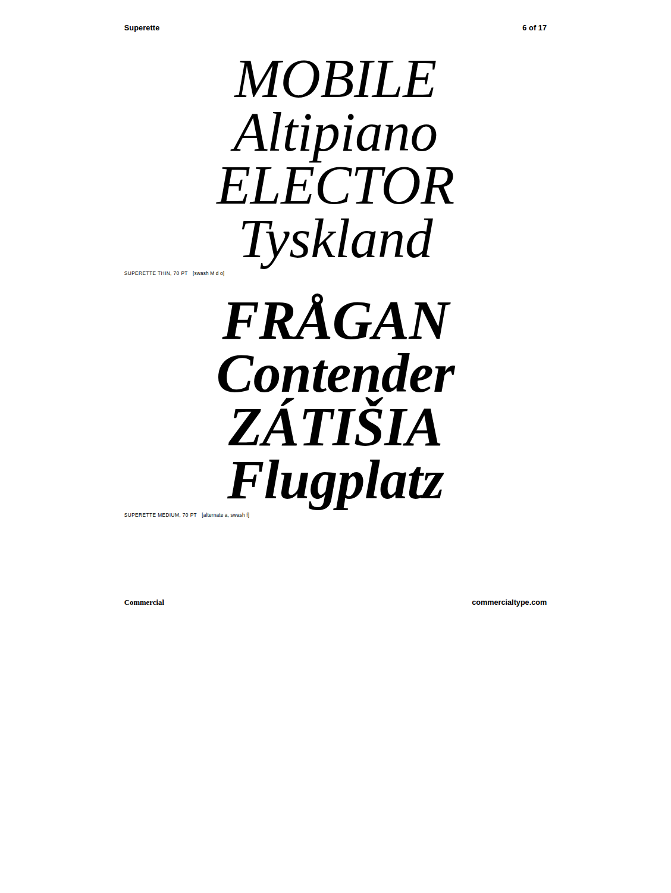Superette 6 of 17
MOBILE Altipiano ELECTOR Tyskland
Superette Thin, 70 pt [swash M d o]
FRÅGAN Contender ZÁTIŠIA Flugplatz
Superette Medium, 70 pt [alternate a, swash f]
Commercial commercialtype.com